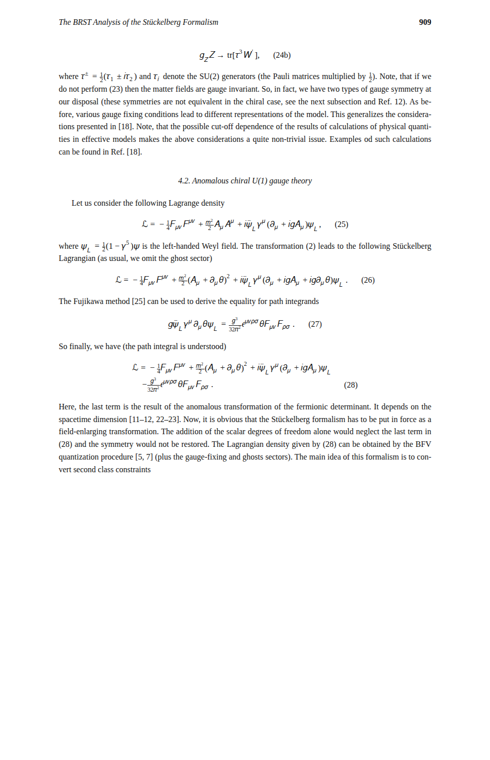The BRST Analysis of the Stückelberg Formalism 909
gZ Z → tr ⁡ [ τ3 W′ ] , (24b)
where τ±=12(τ1±iτ2) and τi denote the SU(2) generators (the Pauli matrices multiplied by 12). Note, that if we do not perform (23) then the matter fields are gauge invariant. So, in fact, we have two types of gauge symmetry at our disposal (these symmetries are not equivalent in the chiral case, see the next subsection and Ref. 12). As before, various gauge fixing conditions lead to different representations of the model. This generalizes the considerations presented in [18]. Note, that the possible cut-off dependence of the results of calculations of physical quantities in effective models makes the above considerations a quite non-trivial issue. Examples od such calculations can be found in Ref. [18].
4.2. Anomalous chiral U(1) gauge theory
Let us consider the following Lagrange density
ℒ = − 14 Fμν Fμν + m22 Aμ Aμ + i ψ¯L γμ ( ∂μ + ig Aμ ) ψL , (25)
where ψL=12(1−γ5)ψ is the left-handed Weyl field. The transformation (2) leads to the following Stückelberg Lagrangian (as usual, we omit the ghost sector)
ℒ = − 14 Fμν Fμν + m22 ( Aμ + ∂μ θ ) 2 + i ψ¯L γμ ( ∂μ + ig Aμ + ig ∂μ θ ) ψL . (26)
The Fujikawa method [25] can be used to derive the equality for path integrands
g ψ¯L γμ ∂μ θ ψL = g3 32π2 ϵμνρσ θ Fμν Fρσ . (27)
So finally, we have (the path integral is understood)
ℒ = − 14 Fμν Fμν + m22 ( Aμ + ∂μ θ ) 2 + i ψ¯L γμ ( ∂μ + ig Aμ ) ψL − g3 32π2 ϵμνρσ θ Fμν Fρσ . (28)
Here, the last term is the result of the anomalous transformation of the fermionic determinant. It depends on the spacetime dimension [11–12, 22–23]. Now, it is obvious that the Stückelberg formalism has to be put in force as a field-enlarging transformation. The addition of the scalar degrees of freedom alone would neglect the last term in (28) and the symmetry would not be restored. The Lagrangian density given by (28) can be obtained by the BFV quantization procedure [5, 7] (plus the gauge-fixing and ghosts sectors). The main idea of this formalism is to convert second class constraints